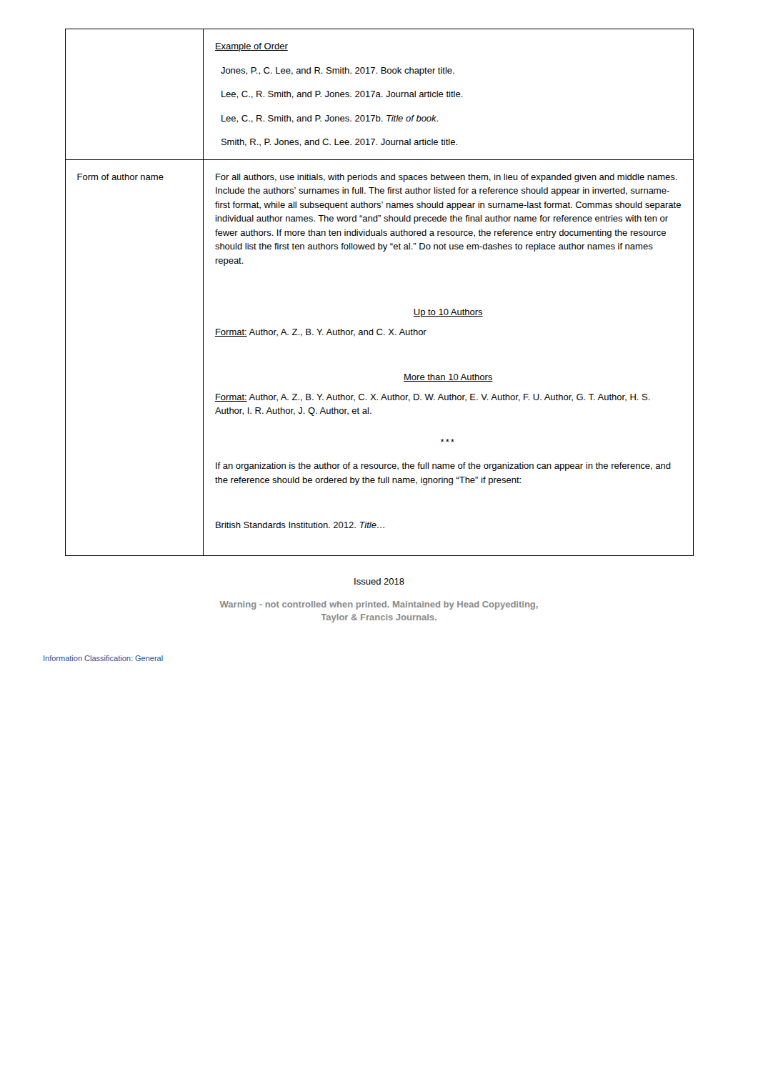| | Example of Order Jones, P., C. Lee, and R. Smith. 2017. Book chapter title. Lee, C., R. Smith, and P. Jones. 2017a. Journal article title. Lee, C., R. Smith, and P. Jones. 2017b. Title of book . Smith, R., P. Jones, and C. Lee. 2017. Journal article title. |
| Form of author name | For all authors, use initials, with periods and spaces between them, in lieu of expanded given and middle names. Include the authorsʼ surnames in full. The first author listed for a reference should appear in inverted, surname-first format, while all subsequent authorsʼ names should appear in surname-last format. Commas should separate individual author names. The word “and” should precede the final author name for reference entries with ten or fewer authors. If more than ten individuals authored a resource, the reference entry documenting the resource should list the first ten authors followed by “et al.” Do not use em-dashes to replace author names if names repeat. Up to 10 Authors Format: Author, A. Z., B. Y. Author, and C. X. Author More than 10 Authors Format: Author, A. Z., B. Y. Author, C. X. Author, D. W. Author, E. V. Author, F. U. Author, G. T. Author, H. S. Author, I. R. Author, J. Q. Author, et al. *** If an organization is the author of a resource, the full name of the organization can appear in the reference, and the reference should be ordered by the full name, ignoring “The” if present: British Standards Institution. 2012. Title… |
Issued 2018
Warning - not controlled when printed. Maintained by Head Copyediting,
Taylor & Francis Journals.
Information Classification: General